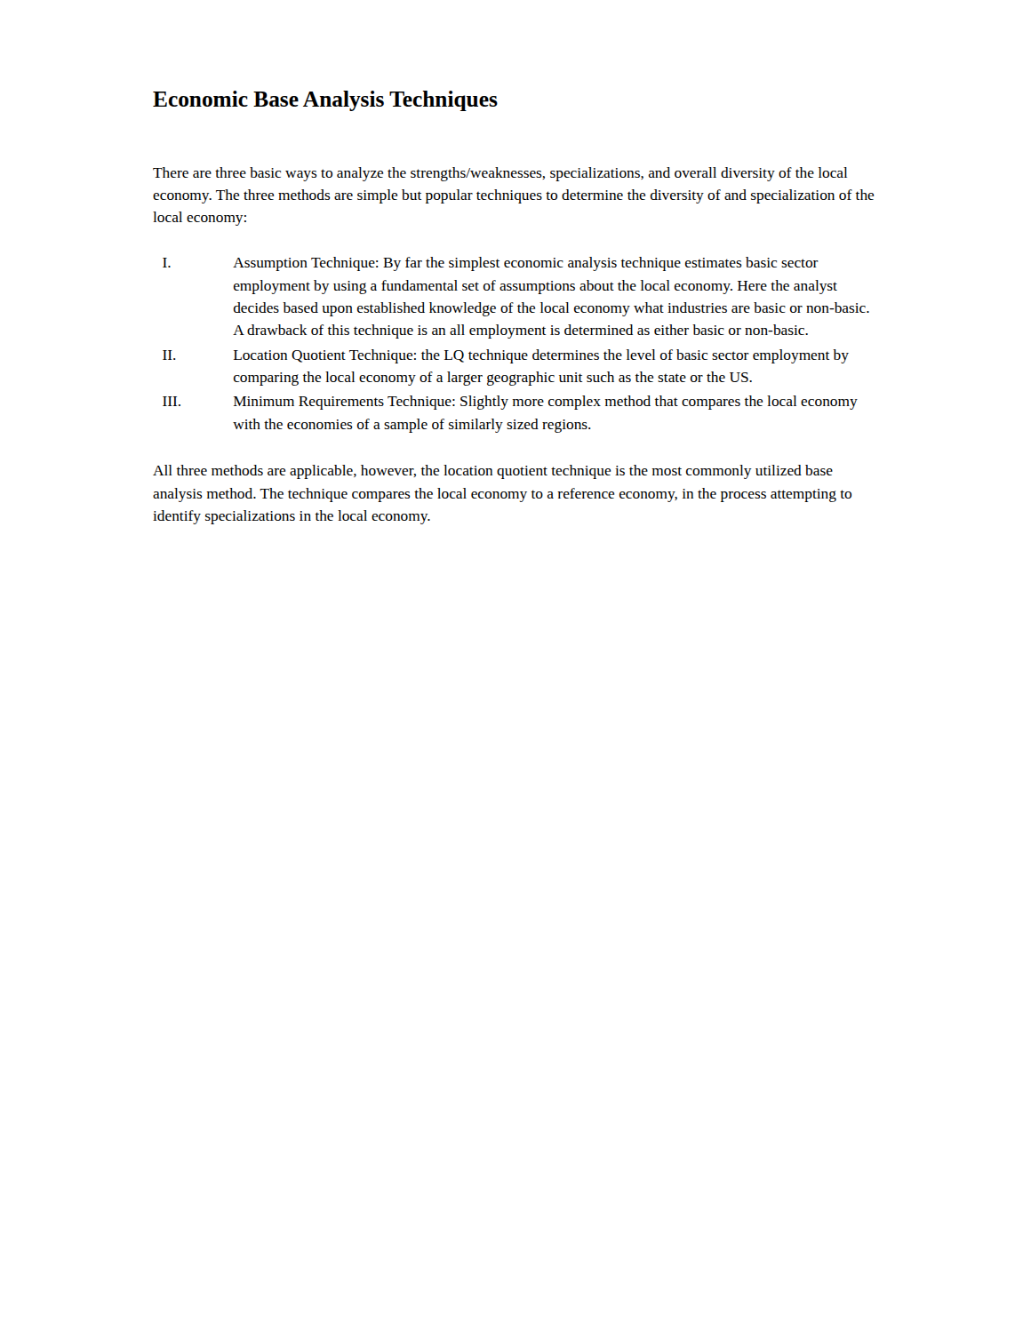Economic Base Analysis Techniques
There are three basic ways to analyze the strengths/weaknesses, specializations, and overall diversity of the local economy. The three methods are simple but popular techniques to determine the diversity of and specialization of the local economy:
I. Assumption Technique: By far the simplest economic analysis technique estimates basic sector employment by using a fundamental set of assumptions about the local economy. Here the analyst decides based upon established knowledge of the local economy what industries are basic or non-basic. A drawback of this technique is an all employment is determined as either basic or non-basic.
II. Location Quotient Technique: the LQ technique determines the level of basic sector employment by comparing the local economy of a larger geographic unit such as the state or the US.
III. Minimum Requirements Technique: Slightly more complex method that compares the local economy with the economies of a sample of similarly sized regions.
All three methods are applicable, however, the location quotient technique is the most commonly utilized base analysis method. The technique compares the local economy to a reference economy, in the process attempting to identify specializations in the local economy.